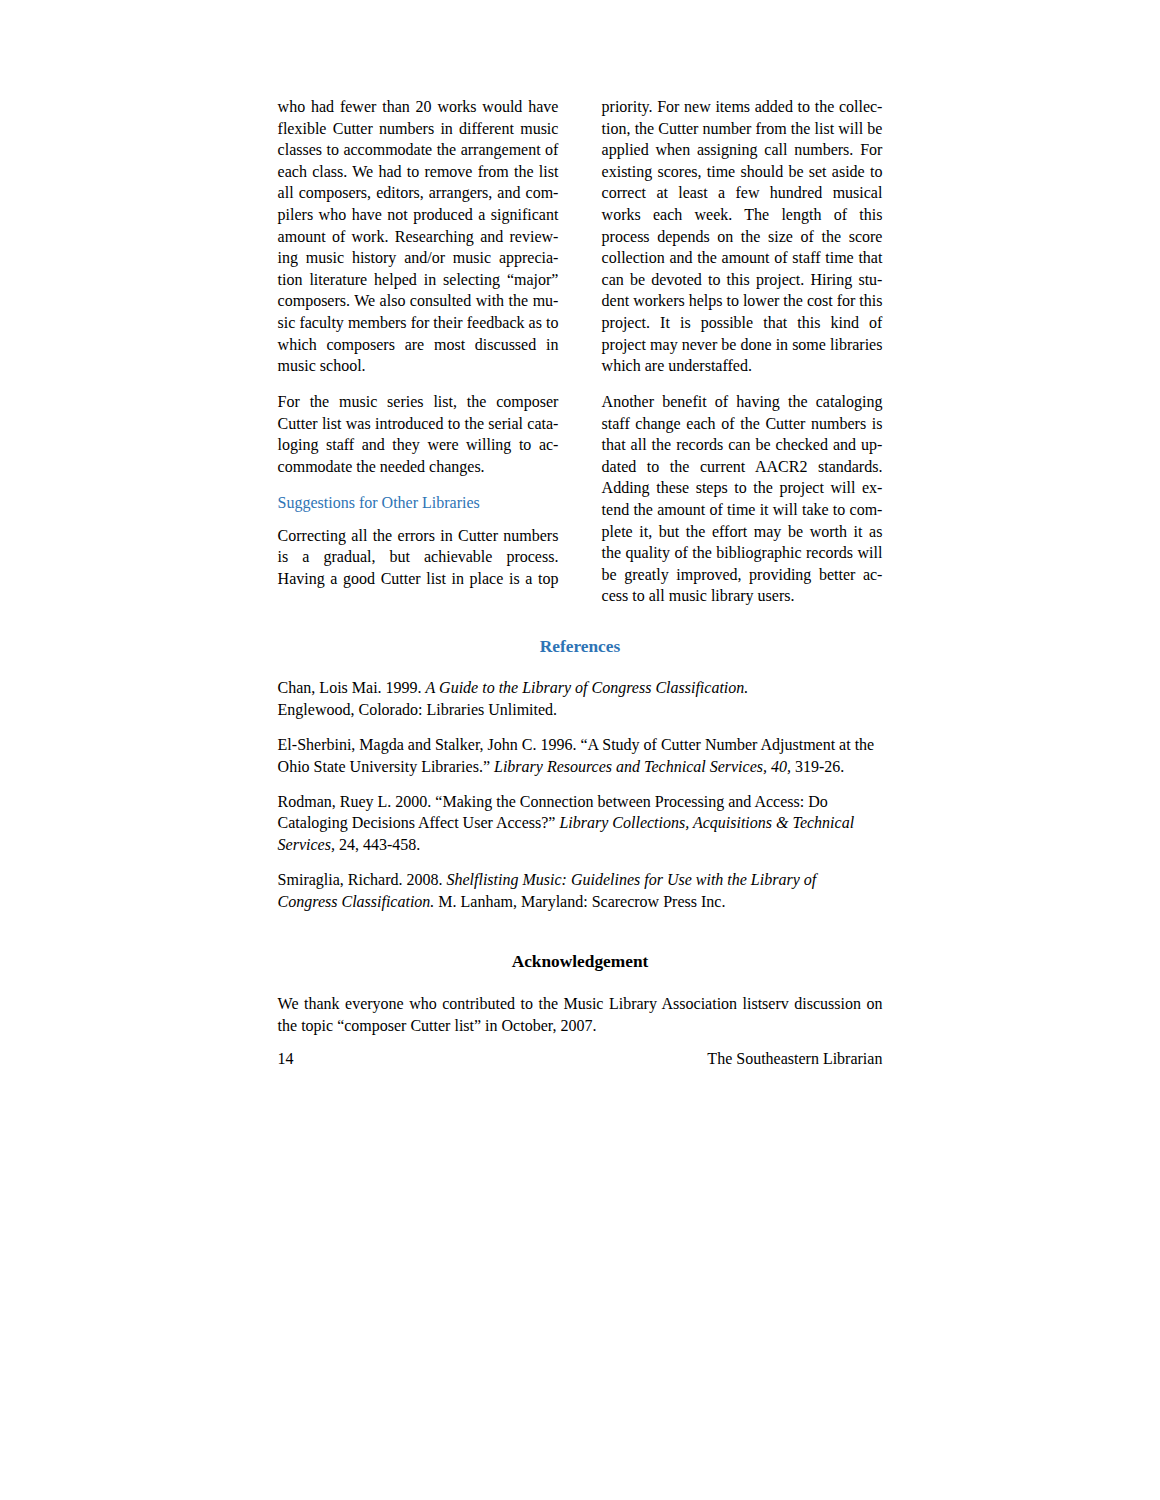who had fewer than 20 works would have flexible Cutter numbers in different music classes to accommodate the arrangement of each class. We had to remove from the list all composers, editors, arrangers, and compilers who have not produced a significant amount of work. Researching and reviewing music history and/or music appreciation literature helped in selecting “major” composers. We also consulted with the music faculty members for their feedback as to which composers are most discussed in music school.
For the music series list, the composer Cutter list was introduced to the serial cataloging staff and they were willing to accommodate the needed changes.
Suggestions for Other Libraries
Correcting all the errors in Cutter numbers is a gradual, but achievable process. Having a good Cutter list in place is a top priority. For new items added to the collection, the Cutter number from the list will be applied when assigning call numbers. For existing scores, time should be set aside to correct at least a few hundred musical works each week. The length of this process depends on the size of the score collection and the amount of staff time that can be devoted to this project. Hiring student workers helps to lower the cost for this project. It is possible that this kind of project may never be done in some libraries which are understaffed.
Another benefit of having the cataloging staff change each of the Cutter numbers is that all the records can be checked and updated to the current AACR2 standards. Adding these steps to the project will extend the amount of time it will take to complete it, but the effort may be worth it as the quality of the bibliographic records will be greatly improved, providing better access to all music library users.
References
Chan, Lois Mai. 1999. A Guide to the Library of Congress Classification.
Englewood, Colorado: Libraries Unlimited.
El-Sherbini, Magda and Stalker, John C. 1996. “A Study of Cutter Number Adjustment at the Ohio State University Libraries.” Library Resources and Technical Services, 40, 319-26.
Rodman, Ruey L. 2000. “Making the Connection between Processing and Access: Do Cataloging Decisions Affect User Access?” Library Collections, Acquisitions & Technical Services, 24, 443-458.
Smiraglia, Richard. 2008. Shelflisting Music: Guidelines for Use with the Library of
Congress Classification. M. Lanham, Maryland: Scarecrow Press Inc.
Acknowledgement
We thank everyone who contributed to the Music Library Association listserv discussion on the topic “composer Cutter list” in October, 2007.
14
The Southeastern Librarian